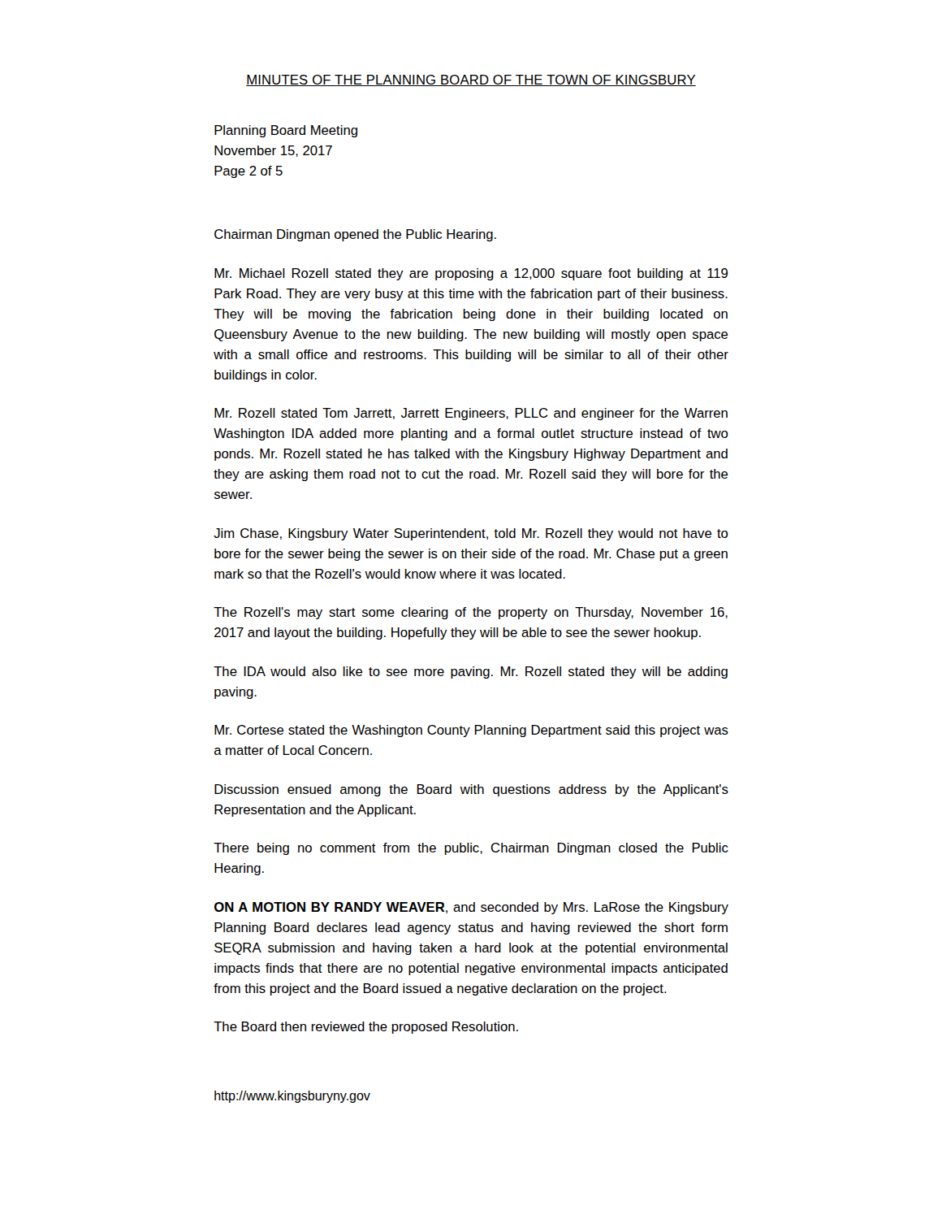MINUTES OF THE PLANNING BOARD OF THE TOWN OF KINGSBURY
Planning Board Meeting
November 15, 2017
Page 2 of 5
Chairman Dingman opened the Public Hearing.
Mr. Michael Rozell stated they are proposing a 12,000 square foot building at 119 Park Road. They are very busy at this time with the fabrication part of their business. They will be moving the fabrication being done in their building located on Queensbury Avenue to the new building. The new building will mostly open space with a small office and restrooms. This building will be similar to all of their other buildings in color.
Mr. Rozell stated Tom Jarrett, Jarrett Engineers, PLLC and engineer for the Warren Washington IDA added more planting and a formal outlet structure instead of two ponds. Mr. Rozell stated he has talked with the Kingsbury Highway Department and they are asking them road not to cut the road. Mr. Rozell said they will bore for the sewer.
Jim Chase, Kingsbury Water Superintendent, told Mr. Rozell they would not have to bore for the sewer being the sewer is on their side of the road. Mr. Chase put a green mark so that the Rozell's would know where it was located.
The Rozell's may start some clearing of the property on Thursday, November 16, 2017 and layout the building. Hopefully they will be able to see the sewer hookup.
The IDA would also like to see more paving. Mr. Rozell stated they will be adding paving.
Mr. Cortese stated the Washington County Planning Department said this project was a matter of Local Concern.
Discussion ensued among the Board with questions address by the Applicant's Representation and the Applicant.
There being no comment from the public, Chairman Dingman closed the Public Hearing.
ON A MOTION BY RANDY WEAVER, and seconded by Mrs. LaRose the Kingsbury Planning Board declares lead agency status and having reviewed the short form SEQRA submission and having taken a hard look at the potential environmental impacts finds that there are no potential negative environmental impacts anticipated from this project and the Board issued a negative declaration on the project.
The Board then reviewed the proposed Resolution.
http://www.kingsburyny.gov